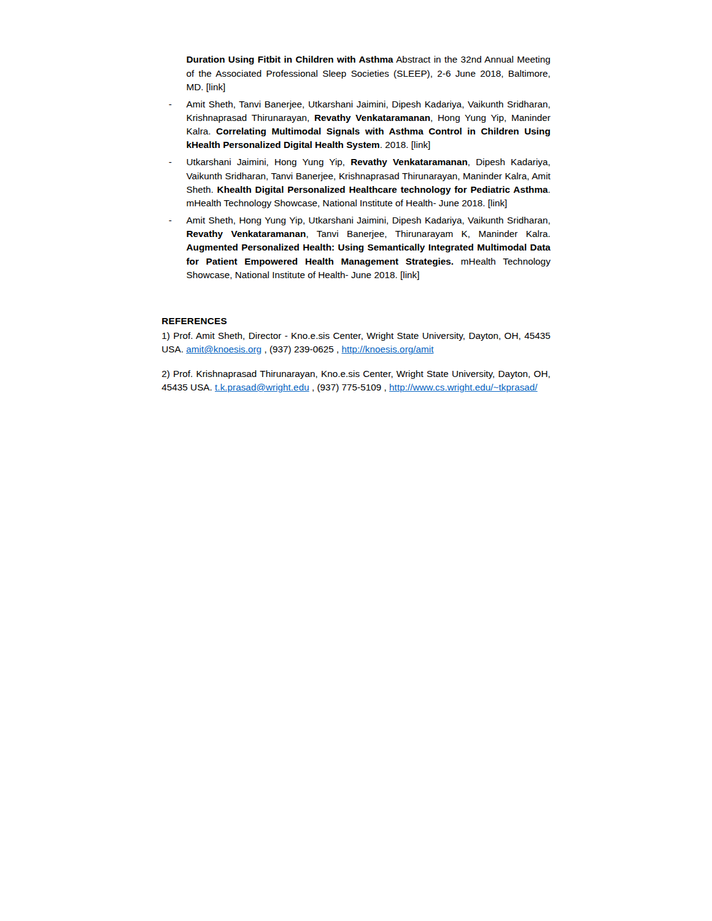Duration Using Fitbit in Children with Asthma Abstract in the 32nd Annual Meeting of the Associated Professional Sleep Societies (SLEEP), 2-6 June 2018, Baltimore, MD. [link]
Amit Sheth, Tanvi Banerjee, Utkarshani Jaimini, Dipesh Kadariya, Vaikunth Sridharan, Krishnaprasad Thirunarayan, Revathy Venkataramanan, Hong Yung Yip, Maninder Kalra. Correlating Multimodal Signals with Asthma Control in Children Using kHealth Personalized Digital Health System. 2018. [link]
Utkarshani Jaimini, Hong Yung Yip, Revathy Venkataramanan, Dipesh Kadariya, Vaikunth Sridharan, Tanvi Banerjee, Krishnaprasad Thirunarayan, Maninder Kalra, Amit Sheth. Khealth Digital Personalized Healthcare technology for Pediatric Asthma. mHealth Technology Showcase, National Institute of Health- June 2018. [link]
Amit Sheth, Hong Yung Yip, Utkarshani Jaimini, Dipesh Kadariya, Vaikunth Sridharan, Revathy Venkataramanan, Tanvi Banerjee, Thirunarayam K, Maninder Kalra. Augmented Personalized Health: Using Semantically Integrated Multimodal Data for Patient Empowered Health Management Strategies. mHealth Technology Showcase, National Institute of Health- June 2018. [link]
REFERENCES
1) Prof. Amit Sheth, Director - Kno.e.sis Center, Wright State University, Dayton, OH, 45435 USA. amit@knoesis.org , (937) 239-0625 , http://knoesis.org/amit
2) Prof. Krishnaprasad Thirunarayan, Kno.e.sis Center, Wright State University, Dayton, OH, 45435 USA. t.k.prasad@wright.edu , (937) 775-5109 , http://www.cs.wright.edu/~tkprasad/